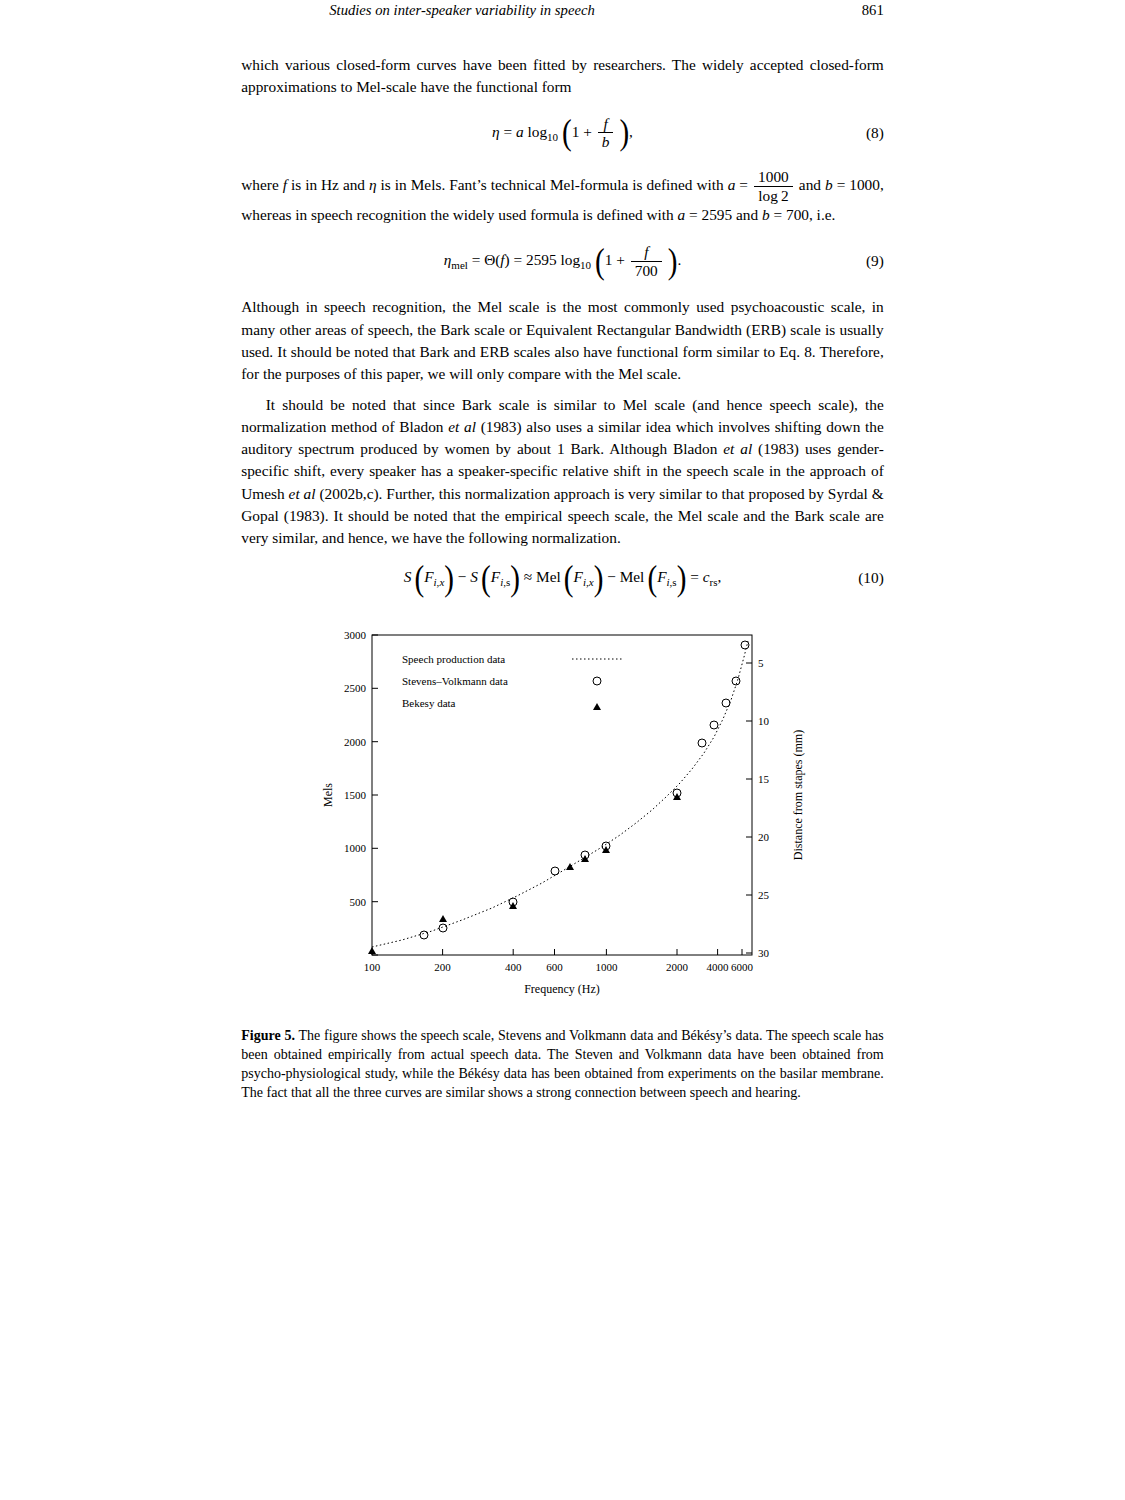Studies on inter-speaker variability in speech 861
which various closed-form curves have been fitted by researchers. The widely accepted closed-form approximations to Mel-scale have the functional form
η = a log10 (1 + fb ),
(8)
where f is in Hz and η is in Mels. Fant’s technical Mel-formula is defined with a = 1000 log 2 and b = 1000, whereas in speech recognition the widely used formula is defined with a = 2595 and b = 700, i.e.
ηmel = Θ(f) = 2595 log10 (1 + f 700 ).
(9)
Although in speech recognition, the Mel scale is the most commonly used psychoacoustic scale, in many other areas of speech, the Bark scale or Equivalent Rectangular Bandwidth (ERB) scale is usually used. It should be noted that Bark and ERB scales also have functional form similar to Eq. 8. Therefore, for the purposes of this paper, we will only compare with the Mel scale.
It should be noted that since Bark scale is similar to Mel scale (and hence speech scale), the normalization method of Bladon et al (1983) also uses a similar idea which involves shifting down the auditory spectrum produced by women by about 1 Bark. Although Bladon et al (1983) uses gender-specific shift, every speaker has a speaker-specific relative shift in the speech scale in the approach of Umesh et al (2002b,c). Further, this normalization approach is very similar to that proposed by Syrdal & Gopal (1983). It should be noted that the empirical speech scale, the Mel scale and the Bark scale are very similar, and hence, we have the following normalization.
S (Fi,x) − S (Fi,s) ≈ Mel (Fi,x) − Mel (Fi,s) = crs,
(10)
3000 2500 2000 1500 1000 500 Mels 5 10 15 20 25 30 Distance from stapes (mm) 100 200 400 600 1000 2000 4000 6000 Frequency (Hz) Speech production data Stevens–Volkmann data Bekesy data
Figure 5. The figure shows the speech scale, Stevens and Volkmann data and Békésy’s data. The speech scale has been obtained empirically from actual speech data. The Steven and Volkmann data have been obtained from psycho-physiological study, while the Békésy data has been obtained from experiments on the basilar membrane. The fact that all the three curves are similar shows a strong connection between speech and hearing.